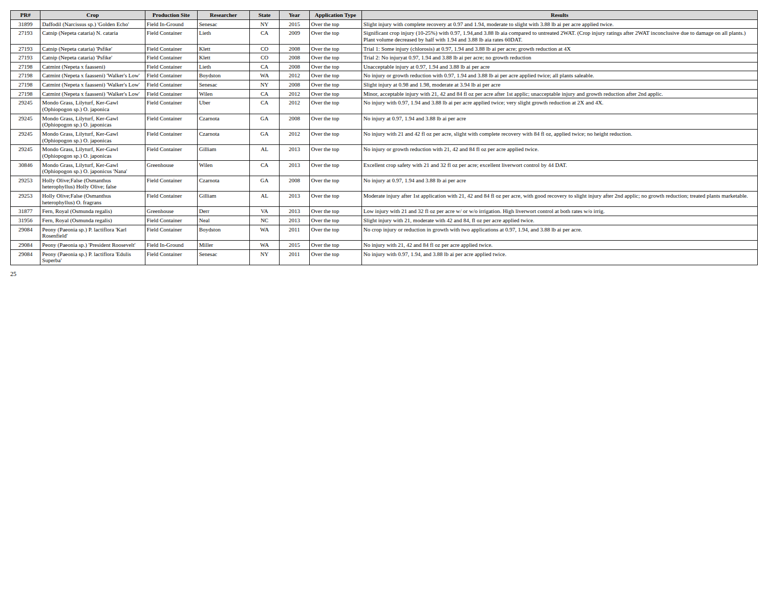| PR# | Crop | Production Site | Researcher | State | Year | Application Type | Results |
| --- | --- | --- | --- | --- | --- | --- | --- |
| 31899 | Daffodil (Narcissus sp.) 'Golden Echo' | Field In-Ground | Senesac | NY | 2015 | Over the top | Slight injury with complete recovery at 0.97 and 1.94, moderate to slight with 3.88 lb ai per acre applied twice. |
| 27193 | Catnip (Nepeta cataria) N. cataria | Field Container | Lieth | CA | 2009 | Over the top | Significant crop injury (10-25%) with 0.97, 1.94,and 3.88 lb aia compared to untreated 2WAT. (Crop injury ratings after 2WAT inconclusive due to damage on all plants.) Plant volume decreased by half with 1.94 and 3.88 lb aia rates 60DAT. |
| 27193 | Catnip (Nepeta cataria) 'Psfike' | Field Container | Klett | CO | 2008 | Over the top | Trial 1: Some injury (chlorosis) at 0.97, 1.94 and 3.88 lb ai per acre; growth reduction at 4X |
| 27193 | Catnip (Nepeta cataria) 'Psfike' | Field Container | Klett | CO | 2008 | Over the top | Trial 2: No injuryat 0.97, 1.94 and 3.88 lb ai per acre; no growth reduction |
| 27198 | Catmint (Nepeta x faasseni) | Field Container | Lieth | CA | 2008 | Over the top | Unacceptable injury at 0.97, 1.94 and 3.88 lb ai per acre |
| 27198 | Catmint (Nepeta x faasseni) 'Walker's Low' | Field Container | Boydston | WA | 2012 | Over the top | No injury or growth reduction with 0.97, 1.94 and 3.88 lb ai per acre applied twice; all plants saleable. |
| 27198 | Catmint (Nepeta x faasseni) 'Walker's Low' | Field Container | Senesac | NY | 2008 | Over the top | Slight injury at 0.98 and 1.98, moderate at 3.94 lb ai per acre |
| 27198 | Catmint (Nepeta x faasseni) 'Walker's Low' | Field Container | Wilen | CA | 2012 | Over the top | Minor, acceptable injury with 21, 42 and 84 fl oz per acre after 1st applic; unacceptable injury and growth reduction after 2nd applic. |
| 29245 | Mondo Grass, Lilyturf, Ker-Gawl (Ophiopogon sp.) O. japonica | Field Container | Uber | CA | 2012 | Over the top | No injury with 0.97, 1.94 and 3.88 lb ai per acre applied twice; very slight growth reduction at 2X and 4X. |
| 29245 | Mondo Grass, Lilyturf, Ker-Gawl (Ophiopogon sp.) O. japonicas | Field Container | Czarnota | GA | 2008 | Over the top | No injury at 0.97, 1.94 and 3.88 lb ai per acre |
| 29245 | Mondo Grass, Lilyturf, Ker-Gawl (Ophiopogon sp.) O. japonicas | Field Container | Czarnota | GA | 2012 | Over the top | No injury with 21 and 42 fl oz per acre, slight with complete recovery with 84 fl oz, applied twice; no height reduction. |
| 29245 | Mondo Grass, Lilyturf, Ker-Gawl (Ophiopogon sp.) O. japonicas | Field Container | Gilliam | AL | 2013 | Over the top | No injury or growth reduction with 21, 42 and 84 fl oz per acre applied twice. |
| 30846 | Mondo Grass, Lilyturf, Ker-Gawl (Ophiopogon sp.) O. japonicus 'Nana' | Greenhouse | Wilen | CA | 2013 | Over the top | Excellent crop safety with 21 and 32 fl oz per acre; excellent liverwort control by 44 DAT. |
| 29253 | Holly Olive;False (Osmanthus heterophyllus) Holly Olive; false | Field Container | Czarnota | GA | 2008 | Over the top | No injury at 0.97, 1.94 and 3.88 lb ai per acre |
| 29253 | Holly Olive;False (Osmanthus heterophyllus) O. fragrans | Field Container | Gilliam | AL | 2013 | Over the top | Moderate injury after 1st application with 21, 42 and 84 fl oz per acre, with good recovery to slight injury after 2nd applic; no growth reduction; treated plants marketable. |
| 31877 | Fern, Royal (Osmunda regalis) | Greenhouse | Derr | VA | 2013 | Over the top | Low injury with 21 and 32 fl oz per acre w/ or w/o irrigation. High liverwort control at both rates w/o irrig. |
| 31956 | Fern, Royal (Osmunda regalis) | Field Container | Neal | NC | 2013 | Over the top | Slight injury with 21, moderate with 42 and 84, fl oz per acre applied twice. |
| 29084 | Peony (Paeonia sp.) P. lactiflora 'Karl Rosenfield' | Field Container | Boydston | WA | 2011 | Over the top | No crop injury or reduction in growth with two applications at 0.97, 1.94, and 3.88 lb ai per acre. |
| 29084 | Peony (Paeonia sp.) 'President Roosevelt' | Field In-Ground | Miller | WA | 2015 | Over the top | No injury with 21, 42 and 84 fl oz per acre applied twice. |
| 29084 | Peony (Paeonia sp.) P. lactiflora 'Edulis Superba' | Field Container | Senesac | NY | 2011 | Over the top | No injury with 0.97, 1.94, and 3.88 lb ai per acre applied twice. |
25